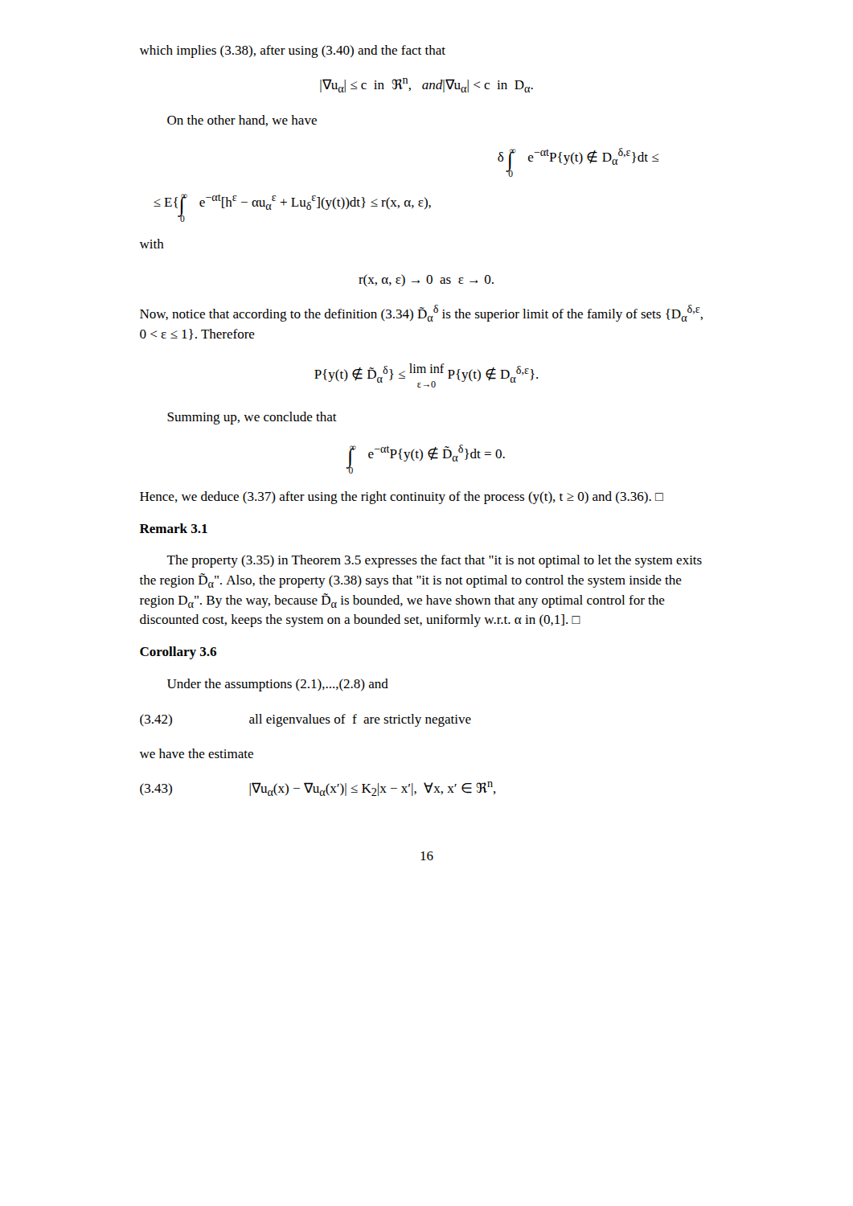which implies (3.38), after using (3.40) and the fact that
|∇uα| ≤ c in ℜn, and|∇uα| < c in Dα.
On the other hand, we have
δ ∫0∞ e−αtP{y(t) ∉ Dαδ,ε}dt ≤
≤ E{∫0∞ e−αt[hε − αuαε + Luδε](y(t))dt} ≤ r(x, α, ε),
with
r(x, α, ε) → 0 as ε → 0.
Now, notice that according to the definition (3.34) D̃αδ is the superior limit of the family of sets {Dαδ,ε, 0 < ε ≤ 1}. Therefore
P{y(t) ∉ D̃αδ} ≤ lim inf ε→0 P{y(t) ∉ Dαδ,ε}.
Summing up, we conclude that
∫0∞ e−αtP{y(t) ∉ D̃αδ}dt = 0.
Hence, we deduce (3.37) after using the right continuity of the process (y(t), t ≥ 0) and (3.36). □
Remark 3.1
The property (3.35) in Theorem 3.5 expresses the fact that "it is not optimal to let the system exits the region D̃α". Also, the property (3.38) says that "it is not optimal to control the system inside the region Dα". By the way, because D̃α is bounded, we have shown that any optimal control for the discounted cost, keeps the system on a bounded set, uniformly w.r.t. α in (0,1]. □
Corollary 3.6
Under the assumptions (2.1),...,(2.8) and
(3.42)
all eigenvalues of f are strictly negative
we have the estimate
(3.43)
|∇uα(x) − ∇uα(x′)| ≤ K2|x − x′|, ∀x, x′ ∈ ℜn,
16